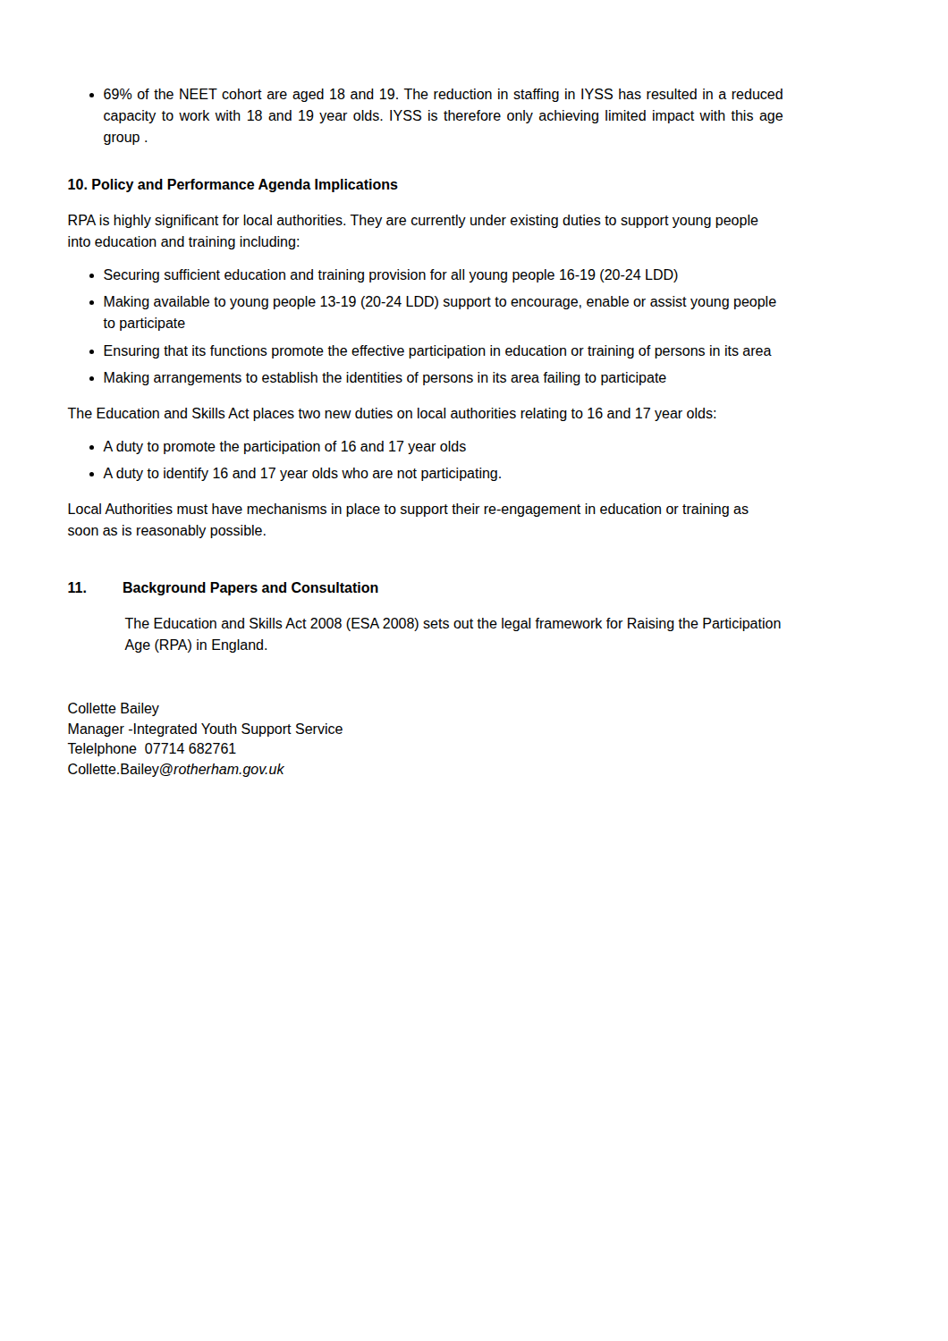69% of the NEET cohort are aged 18 and 19. The reduction in staffing in IYSS has resulted in a reduced capacity to work with 18 and 19 year olds. IYSS is therefore only achieving limited impact with this age group .
10. Policy and Performance Agenda Implications
RPA is highly significant for local authorities. They are currently under existing duties to support young people into education and training including:
Securing sufficient education and training provision for all young people 16-19 (20-24 LDD)
Making available to young people 13-19 (20-24 LDD) support to encourage, enable or assist young people to participate
Ensuring that its functions promote the effective participation in education or training of persons in its area
Making arrangements to establish the identities of persons in its area failing to participate
The Education and Skills Act places two new duties on local authorities relating to 16 and 17 year olds:
A duty to promote the participation of 16 and 17 year olds
A duty to identify 16 and 17 year olds who are not participating.
Local Authorities must have mechanisms in place to support their re-engagement in education or training as soon as is reasonably possible.
11. Background Papers and Consultation
The Education and Skills Act 2008 (ESA 2008) sets out the legal framework for Raising the Participation Age (RPA) in England.
Collette Bailey
Manager -Integrated Youth Support Service
Telelphone 07714 682761
Collette.Bailey@rotherham.gov.uk